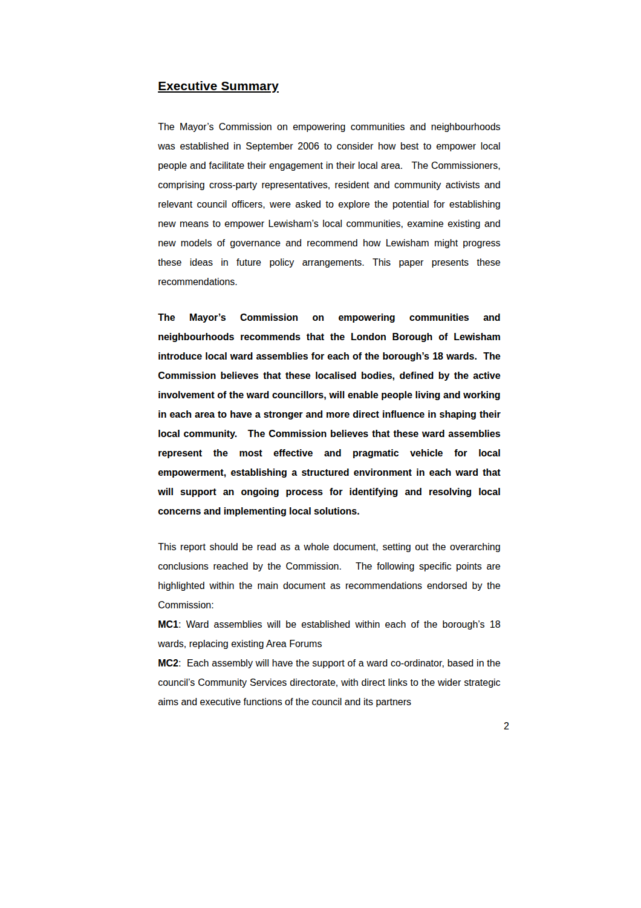Executive Summary
The Mayor’s Commission on empowering communities and neighbourhoods was established in September 2006 to consider how best to empower local people and facilitate their engagement in their local area. The Commissioners, comprising cross-party representatives, resident and community activists and relevant council officers, were asked to explore the potential for establishing new means to empower Lewisham’s local communities, examine existing and new models of governance and recommend how Lewisham might progress these ideas in future policy arrangements. This paper presents these recommendations.
The Mayor’s Commission on empowering communities and neighbourhoods recommends that the London Borough of Lewisham introduce local ward assemblies for each of the borough’s 18 wards. The Commission believes that these localised bodies, defined by the active involvement of the ward councillors, will enable people living and working in each area to have a stronger and more direct influence in shaping their local community. The Commission believes that these ward assemblies represent the most effective and pragmatic vehicle for local empowerment, establishing a structured environment in each ward that will support an ongoing process for identifying and resolving local concerns and implementing local solutions.
This report should be read as a whole document, setting out the overarching conclusions reached by the Commission. The following specific points are highlighted within the main document as recommendations endorsed by the Commission:
MC1: Ward assemblies will be established within each of the borough’s 18 wards, replacing existing Area Forums
MC2: Each assembly will have the support of a ward co-ordinator, based in the council’s Community Services directorate, with direct links to the wider strategic aims and executive functions of the council and its partners
2